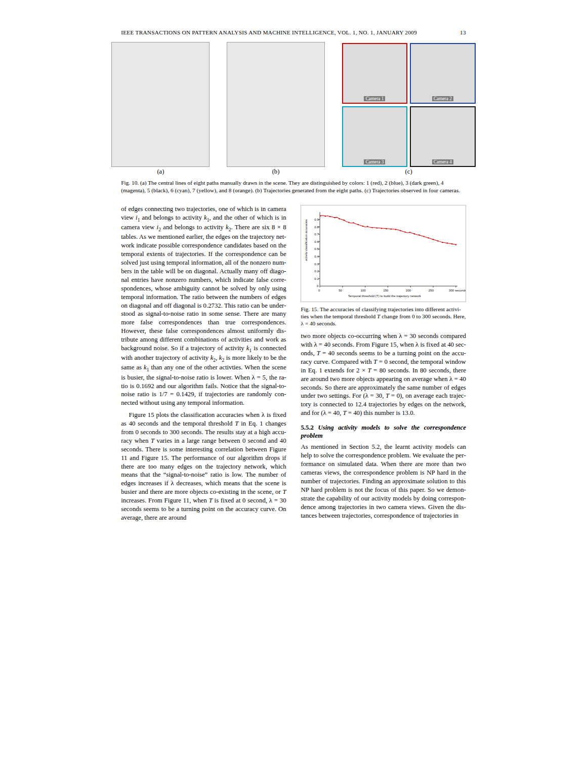IEEE Transactions on Pattern Analysis and Machine Intelligence, Vol. 1, No. 1, January 2009
13
(a)
(b)
Camera 1
Camera 2
Camera 3
Camera 4
(c)
Fig. 10. (a) The central lines of eight paths manually drawn in the scene. They are distinguished by colors: 1 (red), 2 (blue), 3 (dark green), 4 (magenta), 5 (black), 6 (cyan), 7 (yellow), and 8 (orange). (b) Trajectories generated from the eight paths. (c) Trajectories observed in four cameras.
of edges connecting two trajectories, one of which is in camera view i1 and belongs to activity k1, and the other of which is in camera view i2 and belongs to activity k2. There are six 8 × 8 tables. As we mentioned earlier, the edges on the trajectory network indicate possible correspondence candidates based on the temporal extents of trajectories. If the correspondence can be solved just using temporal information, all of the nonzero numbers in the table will be on diagonal. Actually many off diagonal entries have nonzero numbers, which indicate false correspondences, whose ambiguity cannot be solved by only using temporal information. The ratio between the numbers of edges on diagonal and off diagonal is 0.2732. This ratio can be understood as signal-to-noise ratio in some sense. There are many more false correspondences than true correspondences. However, these false correspondences almost uniformly distribute among different combinations of activities and work as background noise. So if a trajectory of activity k1 is connected with another trajectory of activity k2, k2 is more likely to be the same as k1 than any one of the other activties. When the scene is busier, the signal-to-noise ratio is lower. When λ = 5, the ratio is 0.1692 and our algorithm fails. Notice that the signal-to-noise ratio is 1/7 = 0.1429, if trajectories are randomly connected without using any temporal information.
Figure 15 plots the classification accuracies when λ is fixed as 40 seconds and the temporal threshold T in Eq. 1 changes from 0 seconds to 300 seconds. The results stay at a high accuracy when T varies in a large range between 0 second and 40 seconds. There is some interesting correlation between Figure 11 and Figure 15. The performance of our algorithm drops if there are too many edges on the trajectory network, which means that the “signal-to-noise” ratio is low. The number of edges increases if λ decreases, which means that the scene is busier and there are more objects co-existing in the scene, or T increases. From Figure 11, when T is fixed at 0 second, λ = 30 seconds seems to be a turning point on the accuracy curve. On average, there are around
0.1 0.2 0.3 0.4 0.5 0.6 0.7 0.8 0.9 0 0 50 100 150 200 250 300 seconds activity classification accuracies Temporal threshold (T) to build the trajectory network
Fig. 15. The accuracies of classifying trajectories into different activities when the temporal threshold T change from 0 to 300 seconds. Here, λ = 40 seconds.
two more objects co-occurring when λ = 30 seconds compared with λ = 40 seconds. From Figure 15, when λ is fixed at 40 seconds, T = 40 seconds seems to be a turning point on the accuracy curve. Compared with T = 0 second, the temporal window in Eq. 1 extends for 2 × T = 80 seconds. In 80 seconds, there are around two more objects appearing on average when λ = 40 seconds. So there are approximately the same number of edges under two settings. For (λ = 30, T = 0), on average each trajectory is connected to 12.4 trajectories by edges on the network, and for (λ = 40, T = 40) this number is 13.0.
5.5.2 Using activity models to solve the correspondence problem
As mentioned in Section 5.2, the learnt activity models can help to solve the correspondence problem. We evaluate the performance on simulated data. When there are more than two cameras views, the correspondence problem is NP hard in the number of trajectories. Finding an approximate solution to this NP hard problem is not the focus of this paper. So we demonstrate the capability of our activity models by doing correspondence among trajectories in two camera views. Given the distances between trajectories, correspondence of trajectories in